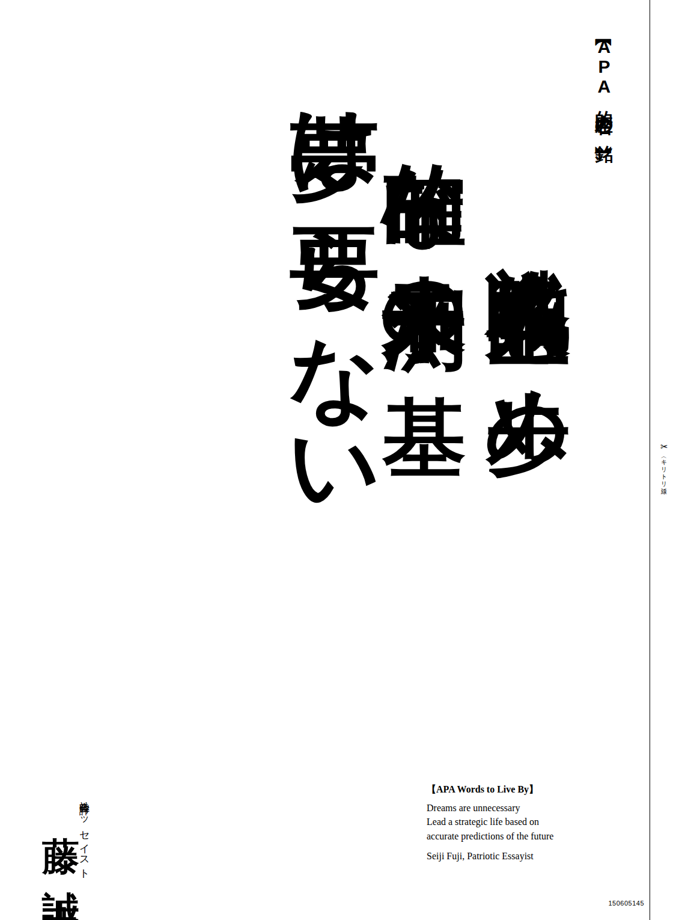✂ 〈キリトリ線〉
【APA的座右の銘】
夢は要らない
的確な未来予測の基
戦略的人生を歩め
藤　誠志
社会時評エッセイスト
【APA Words to Live By】
Dreams are unnecessary
Lead a strategic life based on
accurate predictions of the future
Seiji Fuji, Patriotic Essayist
150605145